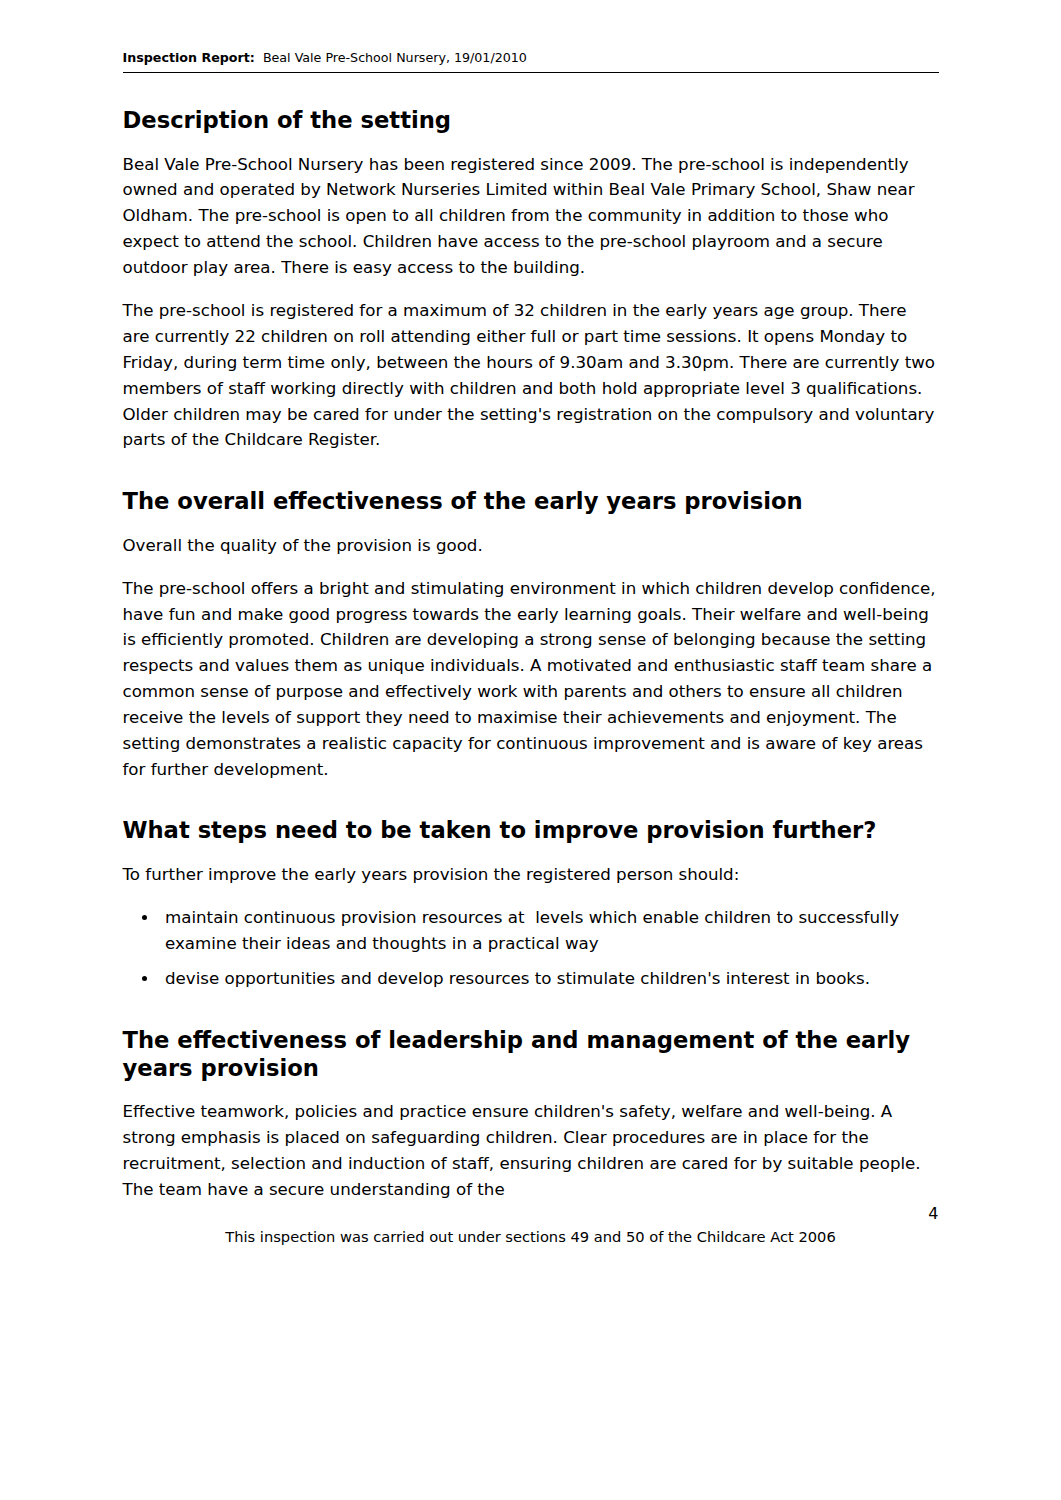Inspection Report: Beal Vale Pre-School Nursery, 19/01/2010
Description of the setting
Beal Vale Pre-School Nursery has been registered since 2009. The pre-school is independently owned and operated by Network Nurseries Limited within Beal Vale Primary School, Shaw near Oldham. The pre-school is open to all children from the community in addition to those who expect to attend the school. Children have access to the pre-school playroom and a secure outdoor play area. There is easy access to the building.
The pre-school is registered for a maximum of 32 children in the early years age group. There are currently 22 children on roll attending either full or part time sessions. It opens Monday to Friday, during term time only, between the hours of 9.30am and 3.30pm. There are currently two members of staff working directly with children and both hold appropriate level 3 qualifications. Older children may be cared for under the setting's registration on the compulsory and voluntary parts of the Childcare Register.
The overall effectiveness of the early years provision
Overall the quality of the provision is good.
The pre-school offers a bright and stimulating environment in which children develop confidence, have fun and make good progress towards the early learning goals. Their welfare and well-being is efficiently promoted. Children are developing a strong sense of belonging because the setting respects and values them as unique individuals. A motivated and enthusiastic staff team share a common sense of purpose and effectively work with parents and others to ensure all children receive the levels of support they need to maximise their achievements and enjoyment. The setting demonstrates a realistic capacity for continuous improvement and is aware of key areas for further development.
What steps need to be taken to improve provision further?
To further improve the early years provision the registered person should:
maintain continuous provision resources at levels which enable children to successfully examine their ideas and thoughts in a practical way
devise opportunities and develop resources to stimulate children's interest in books.
The effectiveness of leadership and management of the early years provision
Effective teamwork, policies and practice ensure children's safety, welfare and well-being. A strong emphasis is placed on safeguarding children. Clear procedures are in place for the recruitment, selection and induction of staff, ensuring children are cared for by suitable people. The team have a secure understanding of the
4 This inspection was carried out under sections 49 and 50 of the Childcare Act 2006